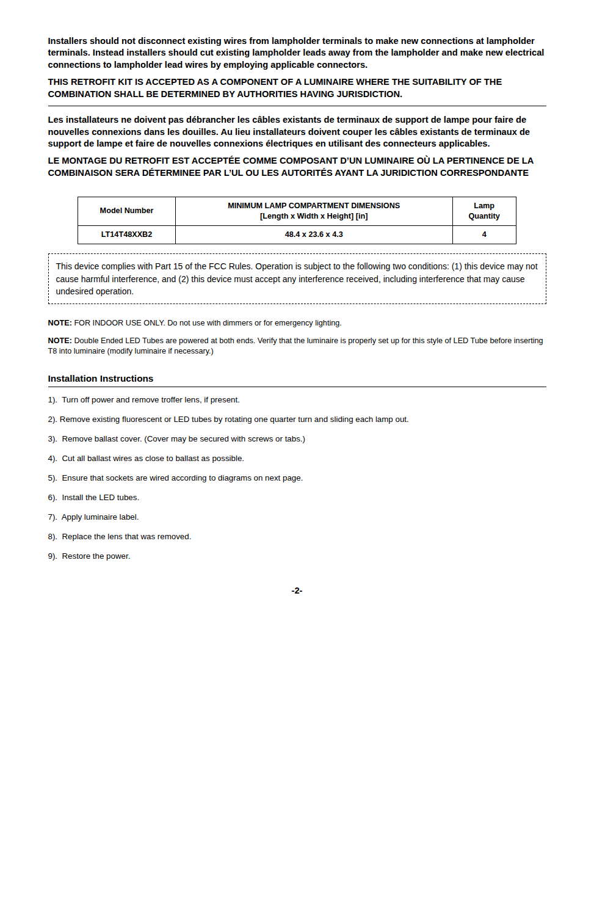Installers should not disconnect existing wires from lampholder terminals to make new connections at lampholder terminals. Instead installers should cut existing lampholder leads away from the lampholder and make new electrical connections to lampholder lead wires by employing applicable connectors.
THIS RETROFIT KIT IS ACCEPTED AS A COMPONENT OF A LUMINAIRE WHERE THE SUITABILITY OF THE COMBINATION SHALL BE DETERMINED BY AUTHORITIES HAVING JURISDICTION.
Les installateurs ne doivent pas débrancher les câbles existants de terminaux de support de lampe pour faire de nouvelles connexions dans les douilles. Au lieu installateurs doivent couper les câbles existants de terminaux de support de lampe et faire de nouvelles connexions électriques en utilisant des connecteurs applicables.
LE MONTAGE DU RETROFIT EST ACCEPTÉE COMME COMPOSANT D’UN LUMINAIRE OÙ LA PERTINENCE DE LA COMBINAISON SERA DÉTERMINEE PAR L’UL OU LES AUTORITÉS AYANT LA JURIDICTION CORRESPONDANTE
| Model Number | MINIMUM LAMP COMPARTMENT DIMENSIONS [Length x Width x Height] [in] | Lamp Quantity |
| --- | --- | --- |
| LT14T48XXB2 | 48.4 x 23.6 x 4.3 | 4 |
This device complies with Part 15 of the FCC Rules. Operation is subject to the following two conditions: (1) this device may not cause harmful interference, and (2) this device must accept any interference received, including interference that may cause undesired operation.
NOTE: FOR INDOOR USE ONLY. Do not use with dimmers or for emergency lighting.
NOTE: Double Ended LED Tubes are powered at both ends. Verify that the luminaire is properly set up for this style of LED Tube before inserting T8 into luminaire (modify luminaire if necessary.)
Installation Instructions
1). Turn off power and remove troffer lens, if present.
2). Remove existing fluorescent or LED tubes by rotating one quarter turn and sliding each lamp out.
3). Remove ballast cover. (Cover may be secured with screws or tabs.)
4). Cut all ballast wires as close to ballast as possible.
5). Ensure that sockets are wired according to diagrams on next page.
6). Install the LED tubes.
7). Apply luminaire label.
8). Replace the lens that was removed.
9). Restore the power.
-2-